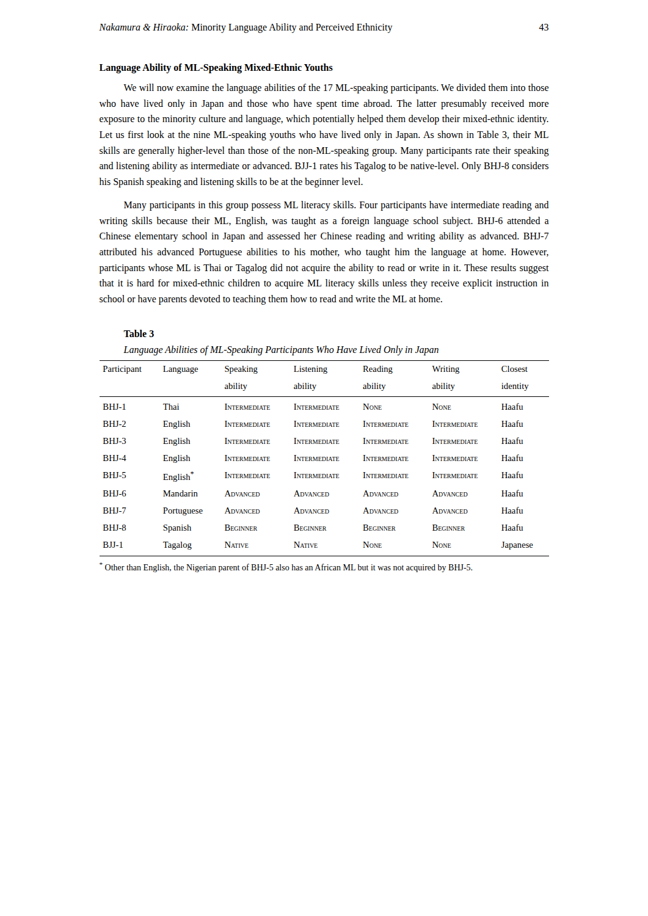Nakamura & Hiraoka: Minority Language Ability and Perceived Ethnicity 43
Language Ability of ML-Speaking Mixed-Ethnic Youths
We will now examine the language abilities of the 17 ML-speaking participants. We divided them into those who have lived only in Japan and those who have spent time abroad. The latter presumably received more exposure to the minority culture and language, which potentially helped them develop their mixed-ethnic identity. Let us first look at the nine ML-speaking youths who have lived only in Japan. As shown in Table 3, their ML skills are generally higher-level than those of the non-ML-speaking group. Many participants rate their speaking and listening ability as intermediate or advanced. BJJ-1 rates his Tagalog to be native-level. Only BHJ-8 considers his Spanish speaking and listening skills to be at the beginner level.
Many participants in this group possess ML literacy skills. Four participants have intermediate reading and writing skills because their ML, English, was taught as a foreign language school subject. BHJ-6 attended a Chinese elementary school in Japan and assessed her Chinese reading and writing ability as advanced. BHJ-7 attributed his advanced Portuguese abilities to his mother, who taught him the language at home. However, participants whose ML is Thai or Tagalog did not acquire the ability to read or write in it. These results suggest that it is hard for mixed-ethnic children to acquire ML literacy skills unless they receive explicit instruction in school or have parents devoted to teaching them how to read and write the ML at home.
Table 3
Language Abilities of ML-Speaking Participants Who Have Lived Only in Japan
| Participant | Language | Speaking | Listening | Reading | Writing | Closest |
| --- | --- | --- | --- | --- | --- | --- |
| | | ability | ability | ability | ability | identity |
| BHJ-1 | Thai | Intermediate | Intermediate | None | None | Haafu |
| BHJ-2 | English | Intermediate | Intermediate | Intermediate | Intermediate | Haafu |
| BHJ-3 | English | Intermediate | Intermediate | Intermediate | Intermediate | Haafu |
| BHJ-4 | English | Intermediate | Intermediate | Intermediate | Intermediate | Haafu |
| BHJ-5 | English * | Intermediate | Intermediate | Intermediate | Intermediate | Haafu |
| BHJ-6 | Mandarin | Advanced | Advanced | Advanced | Advanced | Haafu |
| BHJ-7 | Portuguese | Advanced | Advanced | Advanced | Advanced | Haafu |
| BHJ-8 | Spanish | Beginner | Beginner | Beginner | Beginner | Haafu |
| BJJ-1 | Tagalog | Native | Native | None | None | Japanese |
* Other than English, the Nigerian parent of BHJ-5 also has an African ML but it was not acquired by BHJ-5.